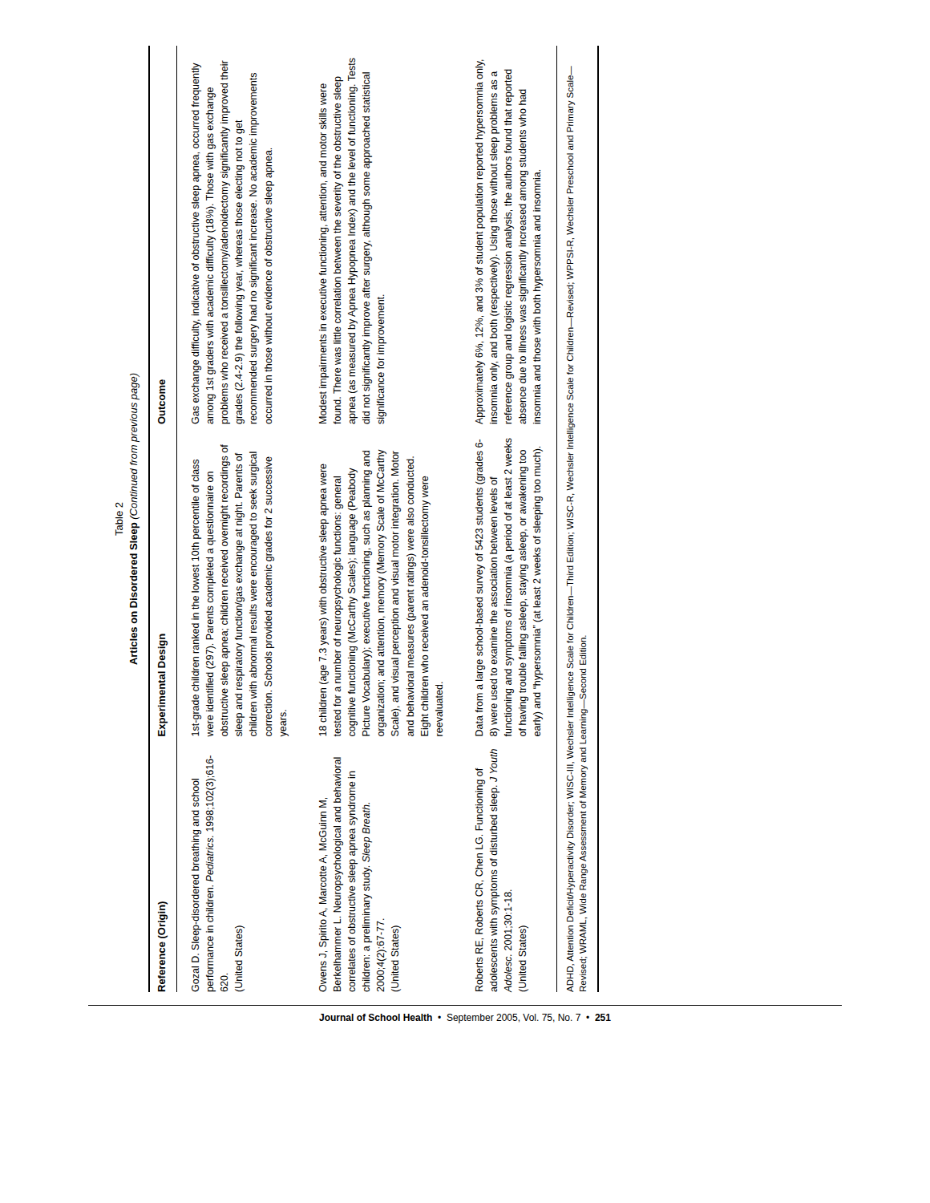Table 2 Articles on Disordered Sleep (Continued from previous page)
| Reference (Origin) | Experimental Design | Outcome |
| --- | --- | --- |
| Gozal D. Sleep-disordered breathing and school performance in children. Pediatrics. 1998;102(3);616-620. (United States) | 1st-grade children ranked in the lowest 10th percentile of class were identified (297). Parents completed a questionnaire on obstructive sleep apnea; children received overnight recordings of sleep and respiratory function/gas exchange at night. Parents of children with abnormal results were encouraged to seek surgical correction. Schools provided academic grades for 2 successive years. | Gas exchange difficulty, indicative of obstructive sleep apnea, occurred frequently among 1st graders with academic difficulty (18%). Those with gas exchange problems who received a tonsillectomy/adenoidectomy significantly improved their grades (2.4-2.9) the following year, whereas those electing not to get recommended surgery had no significant increase. No academic improvements occurred in those without evidence of obstructive sleep apnea. |
| Owens J, Spirito A, Marcotte A, McGuinn M, Berkelhammer L. Neuropsychological and behavioral correlates of obstructive sleep apnea syndrome in children: a preliminary study. Sleep Breath. 2000;4(2):67-77. (United States) | 18 children (age 7.3 years) with obstructive sleep apnea were tested for a number of neuropsychologic functions: general cognitive functioning (McCarthy Scales); language (Peabody Picture Vocabulary); executive functioning, such as planning and organization; and attention, memory (Memory Scale of McCarthy Scale), and visual perception and visual motor integration. Motor and behavioral measures (parent ratings) were also conducted. Eight children who received an adenoid-tonsillectomy were reevaluated. | Modest impairments in executive functioning, attention, and motor skills were found. There was little correlation between the severity of the obstructive sleep apnea (as measured by Apnea Hypopnea Index) and the level of functioning. Tests did not significantly improve after surgery, although some approached statistical significance for improvement. |
| Roberts RE, Roberts CR, Chen LG. Functioning of adolescents with symptoms of disturbed sleep. J Youth Adolesc. 2001;30:1-18. (United States) | Data from a large school-based survey of 5423 students (grades 6-8) were used to examine the association between levels of functioning and symptoms of insomnia (a period of at least 2 weeks of having trouble falling asleep, staying asleep, or awakening too early) and “hypersomnia” (at least 2 weeks of sleeping too much). | Approximately 6%, 12%, and 3% of student population reported hypersomnia only, insomnia only, and both (respectively). Using those without sleep problems as a reference group and logistic regression analysis, the authors found that reported absence due to illness was significantly increased among students who had insomnia and those with both hypersomnia and insomnia. |
ADHD, Attention Deficit/Hyperactivity Disorder; WISC-III, Wechsler Intelligence Scale for Children—Third Edition; WISC-R, Wechsler Intelligence Scale for Children—Revised; WPPSI-R, Wechsler Preschool and Primary Scale—Revised; WRAML, Wide Range Assessment of Memory and Learning—Second Edition.
Journal of School Health • September 2005, Vol. 75, No. 7 • 251